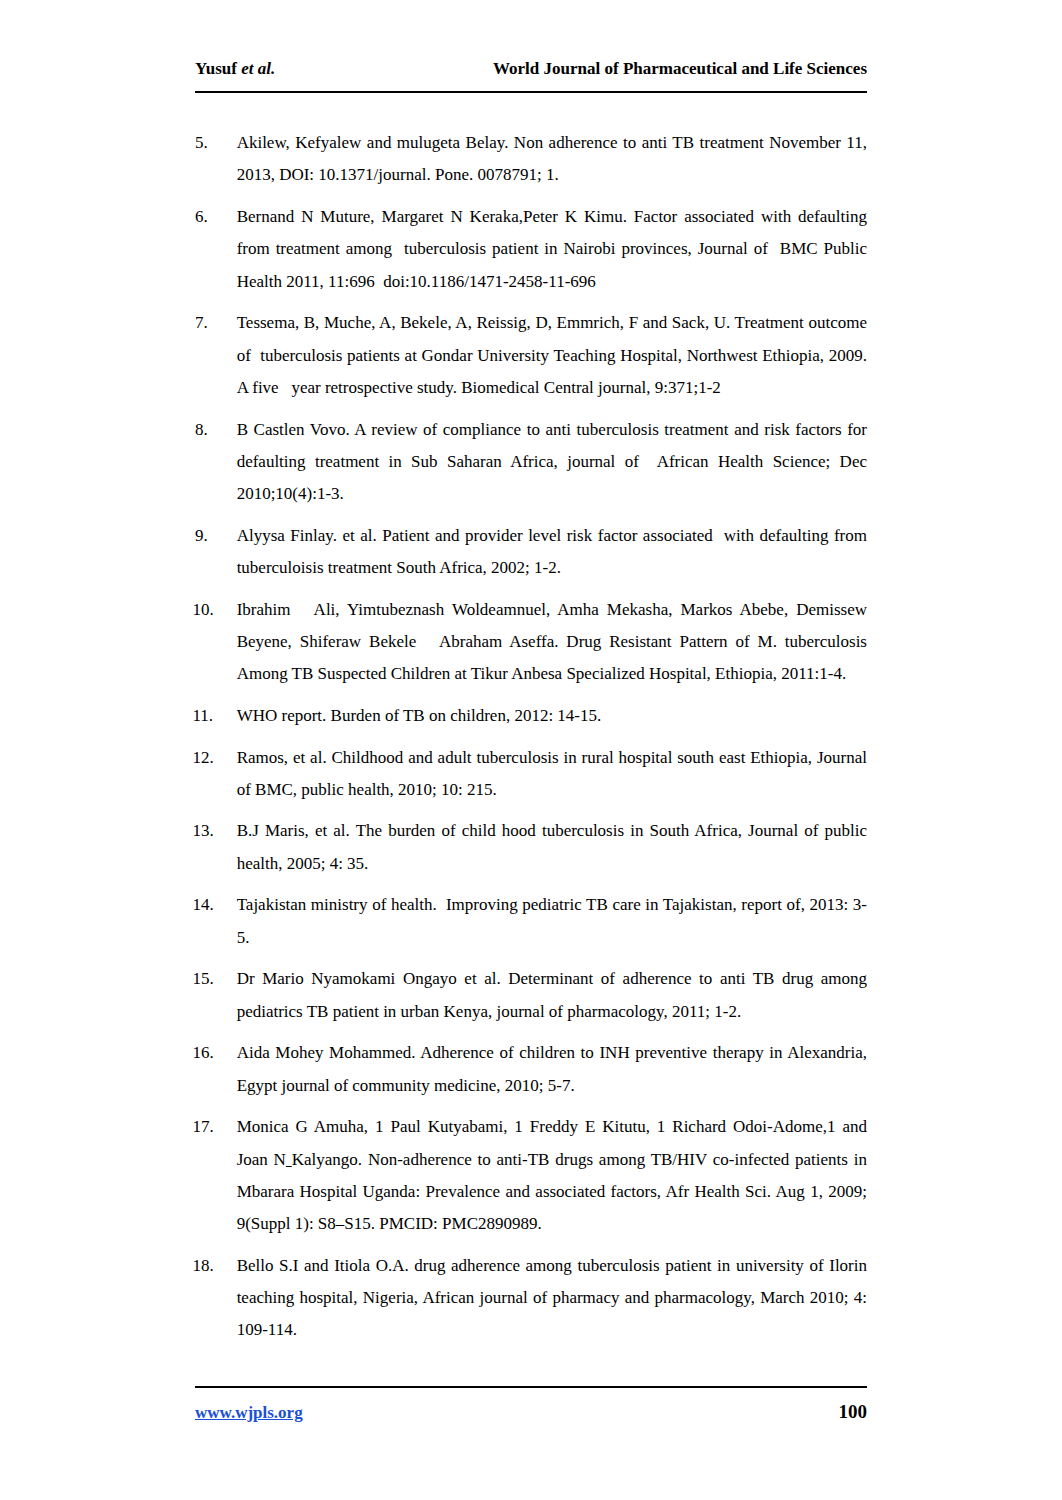Yusuf et al. World Journal of Pharmaceutical and Life Sciences
5. Akilew, Kefyalew and mulugeta Belay. Non adherence to anti TB treatment November 11, 2013, DOI: 10.1371/journal. Pone. 0078791; 1.
6. Bernand N Muture, Margaret N Keraka,Peter K Kimu. Factor associated with defaulting from treatment among tuberculosis patient in Nairobi provinces, Journal of BMC Public Health 2011, 11:696 doi:10.1186/1471-2458-11-696
7. Tessema, B, Muche, A, Bekele, A, Reissig, D, Emmrich, F and Sack, U. Treatment outcome of tuberculosis patients at Gondar University Teaching Hospital, Northwest Ethiopia, 2009. A five year retrospective study. Biomedical Central journal, 9:371;1-2
8. B Castlen Vovo. A review of compliance to anti tuberculosis treatment and risk factors for defaulting treatment in Sub Saharan Africa, journal of African Health Science; Dec 2010;10(4):1-3.
9. Alyysa Finlay. et al. Patient and provider level risk factor associated with defaulting from tuberculoisis treatment South Africa, 2002; 1-2.
10. Ibrahim Ali, Yimtubeznash Woldeamnuel, Amha Mekasha, Markos Abebe, Demissew Beyene, Shiferaw Bekele Abraham Aseffa. Drug Resistant Pattern of M. tuberculosis Among TB Suspected Children at Tikur Anbesa Specialized Hospital, Ethiopia, 2011:1-4.
11. WHO report. Burden of TB on children, 2012: 14-15.
12. Ramos, et al. Childhood and adult tuberculosis in rural hospital south east Ethiopia, Journal of BMC, public health, 2010; 10: 215.
13. B.J Maris, et al. The burden of child hood tuberculosis in South Africa, Journal of public health, 2005; 4: 35.
14. Tajakistan ministry of health. Improving pediatric TB care in Tajakistan, report of, 2013: 3-5.
15. Dr Mario Nyamokami Ongayo et al. Determinant of adherence to anti TB drug among pediatrics TB patient in urban Kenya, journal of pharmacology, 2011; 1-2.
16. Aida Mohey Mohammed. Adherence of children to INH preventive therapy in Alexandria, Egypt journal of community medicine, 2010; 5-7.
17. Monica G Amuha, 1 Paul Kutyabami, 1 Freddy E Kitutu, 1 Richard Odoi-Adome,1 and Joan N Kalyango. Non-adherence to anti-TB drugs among TB/HIV co-infected patients in Mbarara Hospital Uganda: Prevalence and associated factors, Afr Health Sci. Aug 1, 2009; 9(Suppl 1): S8–S15. PMCID: PMC2890989.
18. Bello S.I and Itiola O.A. drug adherence among tuberculosis patient in university of Ilorin teaching hospital, Nigeria, African journal of pharmacy and pharmacology, March 2010; 4: 109-114.
www.wjpls.org 100